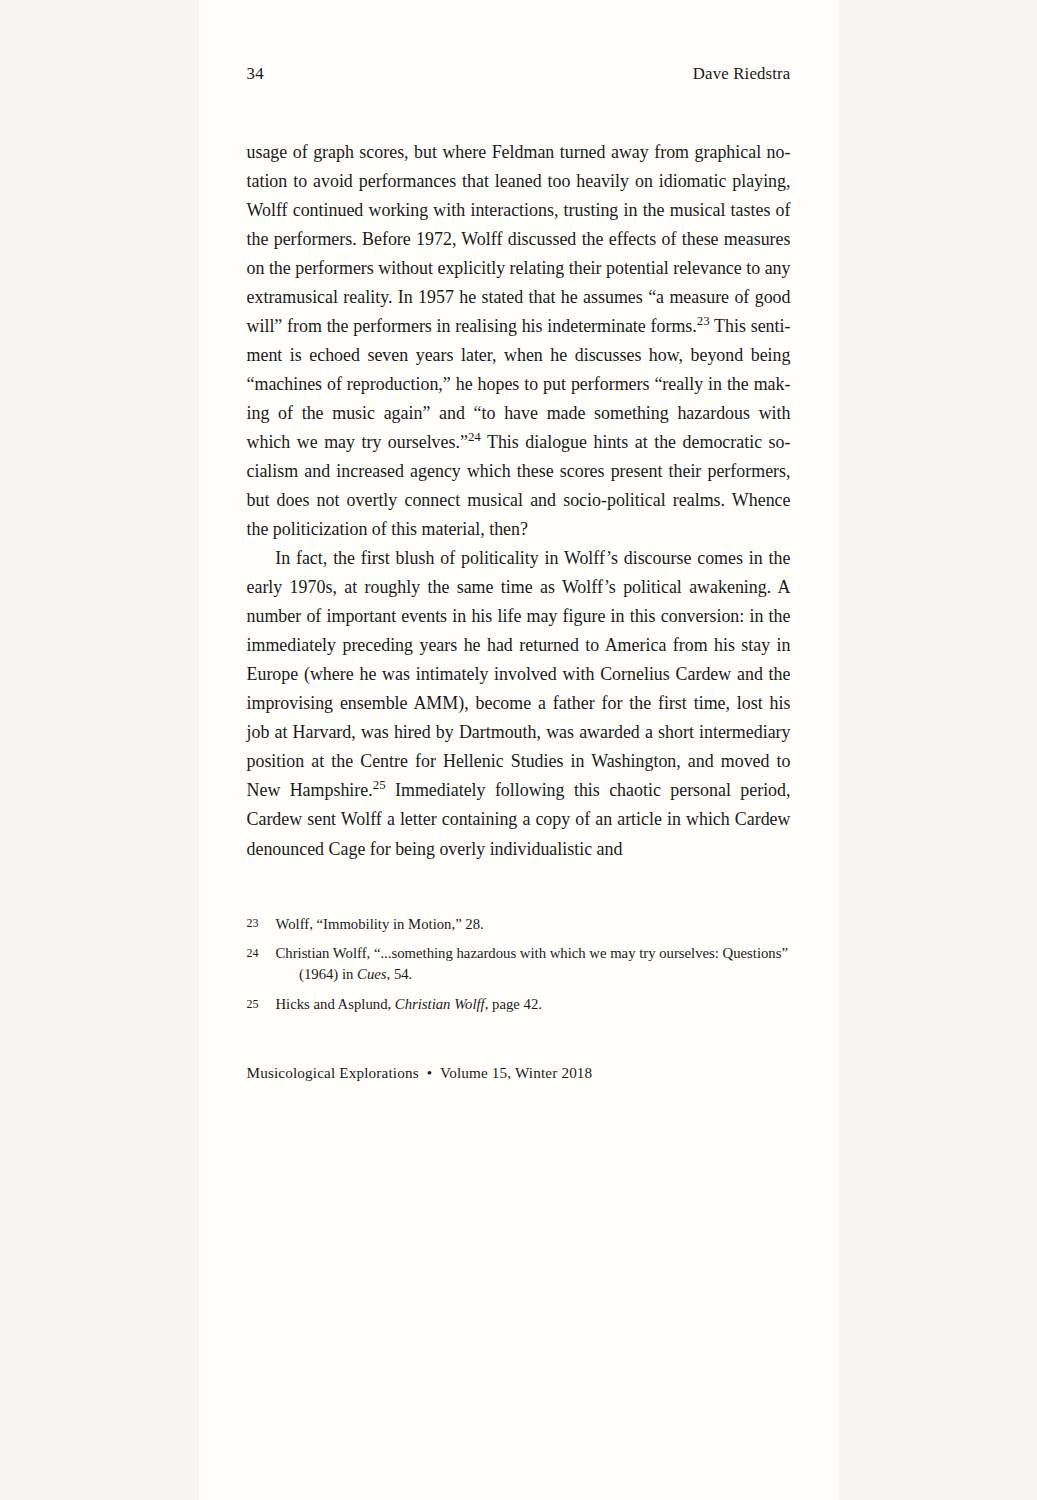34 Dave Riedstra
usage of graph scores, but where Feldman turned away from graphical notation to avoid performances that leaned too heavily on idiomatic playing, Wolff continued working with interactions, trusting in the musical tastes of the performers. Before 1972, Wolff discussed the effects of these measures on the performers without explicitly relating their potential relevance to any extramusical reality. In 1957 he stated that he assumes “a measure of good will” from the performers in realising his indeterminate forms.23 This sentiment is echoed seven years later, when he discusses how, beyond being “machines of reproduction,” he hopes to put performers “really in the making of the music again” and “to have made something hazardous with which we may try ourselves.”24 This dialogue hints at the democratic socialism and increased agency which these scores present their performers, but does not overtly connect musical and socio-political realms. Whence the politicization of this material, then?
In fact, the first blush of politicality in Wolff’s discourse comes in the early 1970s, at roughly the same time as Wolff’s political awakening. A number of important events in his life may figure in this conversion: in the immediately preceding years he had returned to America from his stay in Europe (where he was intimately involved with Cornelius Cardew and the improvising ensemble AMM), become a father for the first time, lost his job at Harvard, was hired by Dartmouth, was awarded a short intermediary position at the Centre for Hellenic Studies in Washington, and moved to New Hampshire.25 Immediately following this chaotic personal period, Cardew sent Wolff a letter containing a copy of an article in which Cardew denounced Cage for being overly individualistic and
23 Wolff, “Immobility in Motion,” 28.
24 Christian Wolff, “...something hazardous with which we may try ourselves: Questions” (1964) in Cues, 54.
25 Hicks and Asplund, Christian Wolff, page 42.
Musicological Explorations • Volume 15, Winter 2018